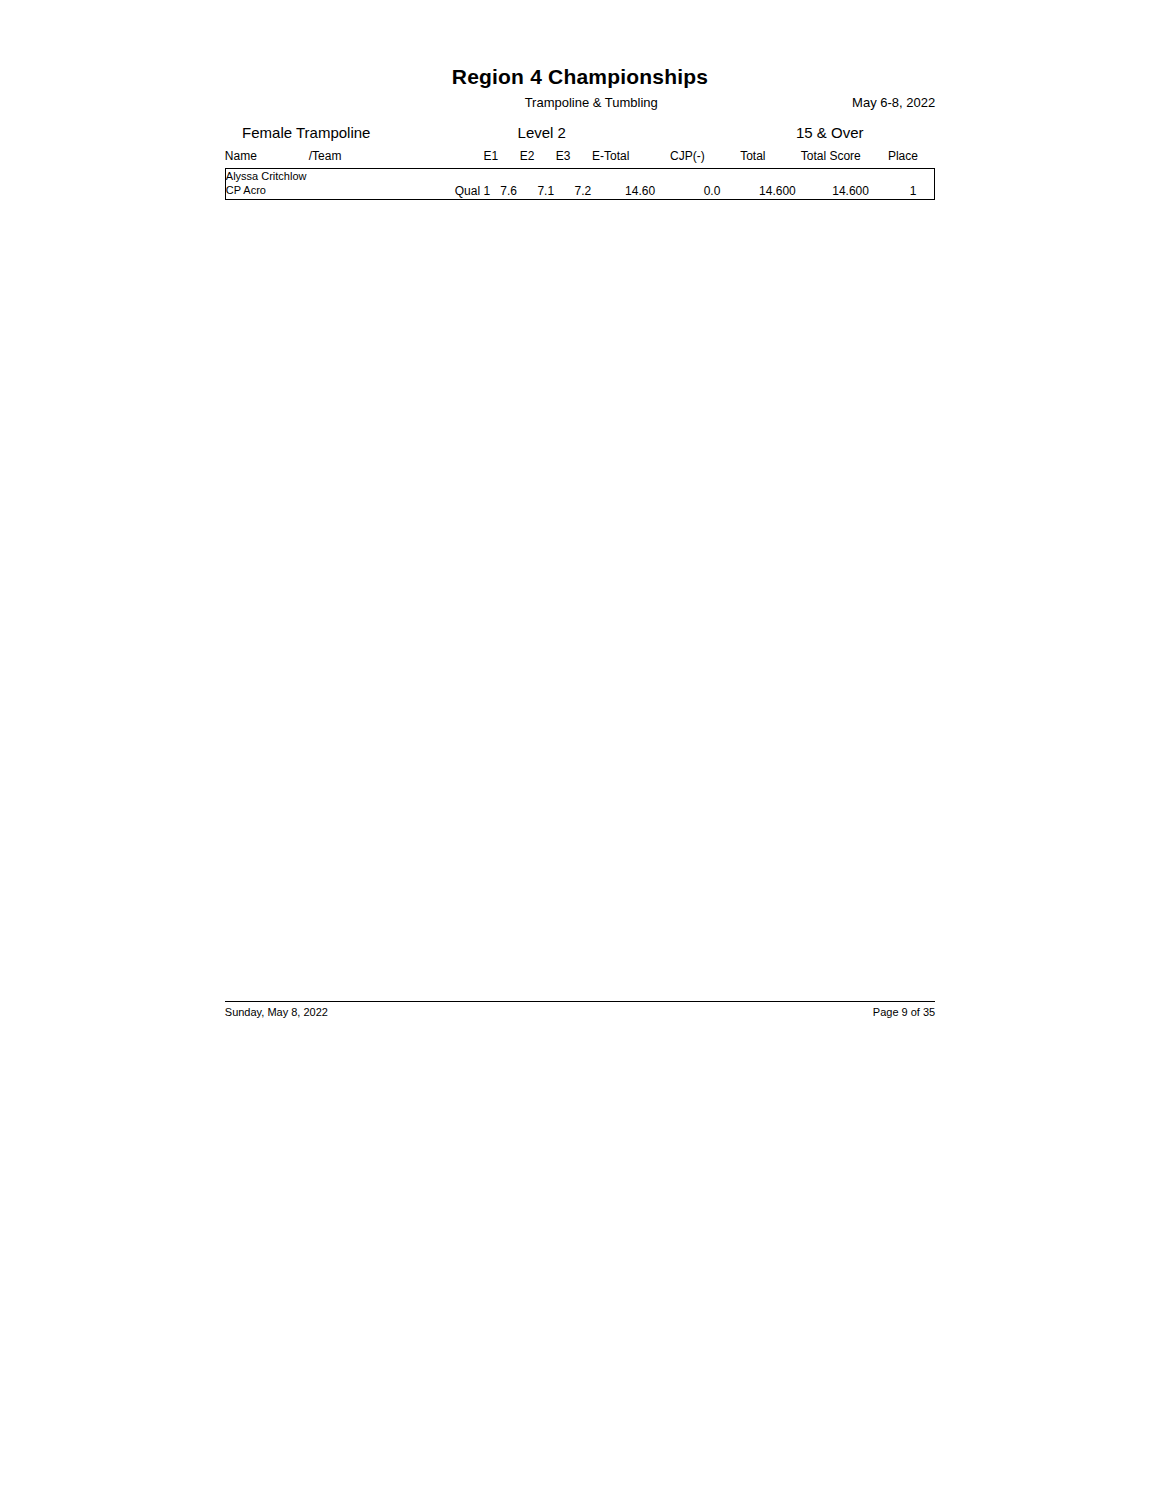Region 4 Championships
Trampoline & Tumbling
May 6-8, 2022
Female Trampoline
Level 2
15 & Over
| Name | /Team | | E1 | E2 | E3 | E-Total | CJP(-) | Total | Total Score | Place |
| --- | --- | --- | --- | --- | --- | --- | --- | --- | --- | --- |
| Alyssa Critchlow | | | | | | | | | |
| CP Acro | | Qual 1 | 7.6 | 7.1 | 7.2 | 14.60 | 0.0 | 14.600 | 14.600 | 1 |
Sunday, May 8, 2022
Page 9 of 35